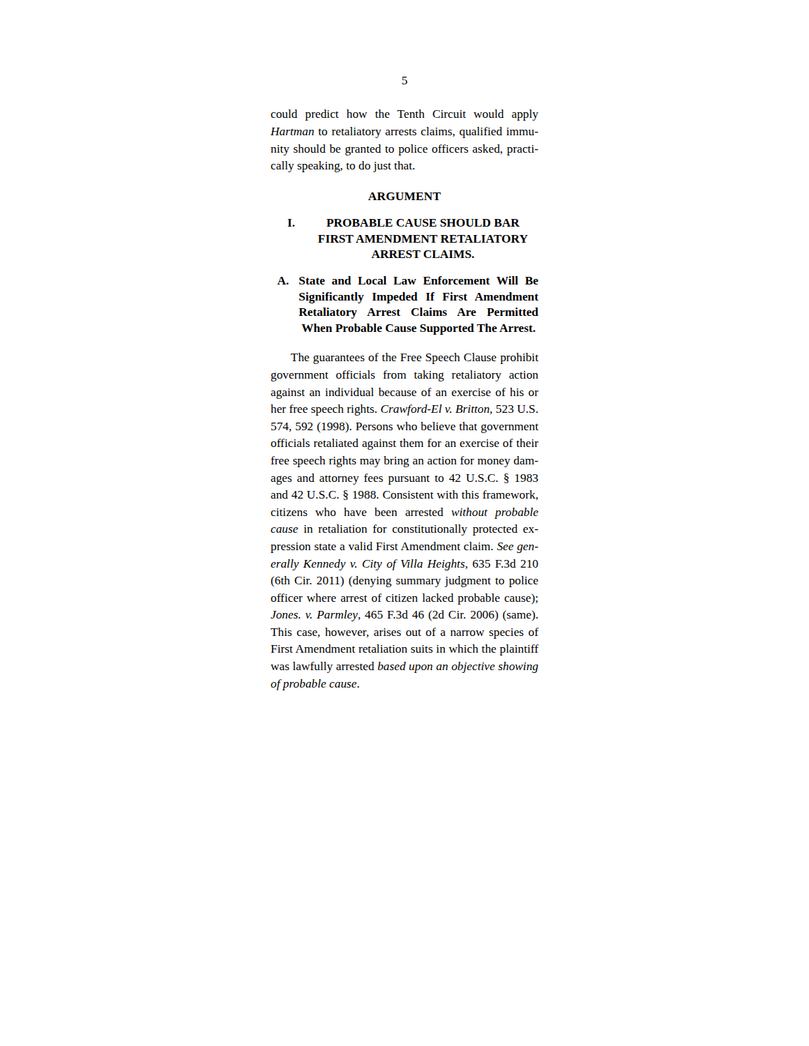5
could predict how the Tenth Circuit would apply Hartman to retaliatory arrests claims, qualified immunity should be granted to police officers asked, practically speaking, to do just that.
ARGUMENT
I.
PROBABLE CAUSE SHOULD BAR FIRST AMENDMENT RETALIATORY ARREST CLAIMS.
A.
State and Local Law Enforcement Will Be Significantly Impeded If First Amendment Retaliatory Arrest Claims Are Permitted When Probable Cause Supported The Arrest.
The guarantees of the Free Speech Clause prohibit government officials from taking retaliatory action against an individual because of an exercise of his or her free speech rights. Crawford-El v. Britton, 523 U.S. 574, 592 (1998). Persons who believe that government officials retaliated against them for an exercise of their free speech rights may bring an action for money damages and attorney fees pursuant to 42 U.S.C. § 1983 and 42 U.S.C. § 1988. Consistent with this framework, citizens who have been arrested without probable cause in retaliation for constitutionally protected expression state a valid First Amendment claim. See generally Kennedy v. City of Villa Heights, 635 F.3d 210 (6th Cir. 2011) (denying summary judgment to police officer where arrest of citizen lacked probable cause); Jones. v. Parmley, 465 F.3d 46 (2d Cir. 2006) (same). This case, however, arises out of a narrow species of First Amendment retaliation suits in which the plaintiff was lawfully arrested based upon an objective showing of probable cause.